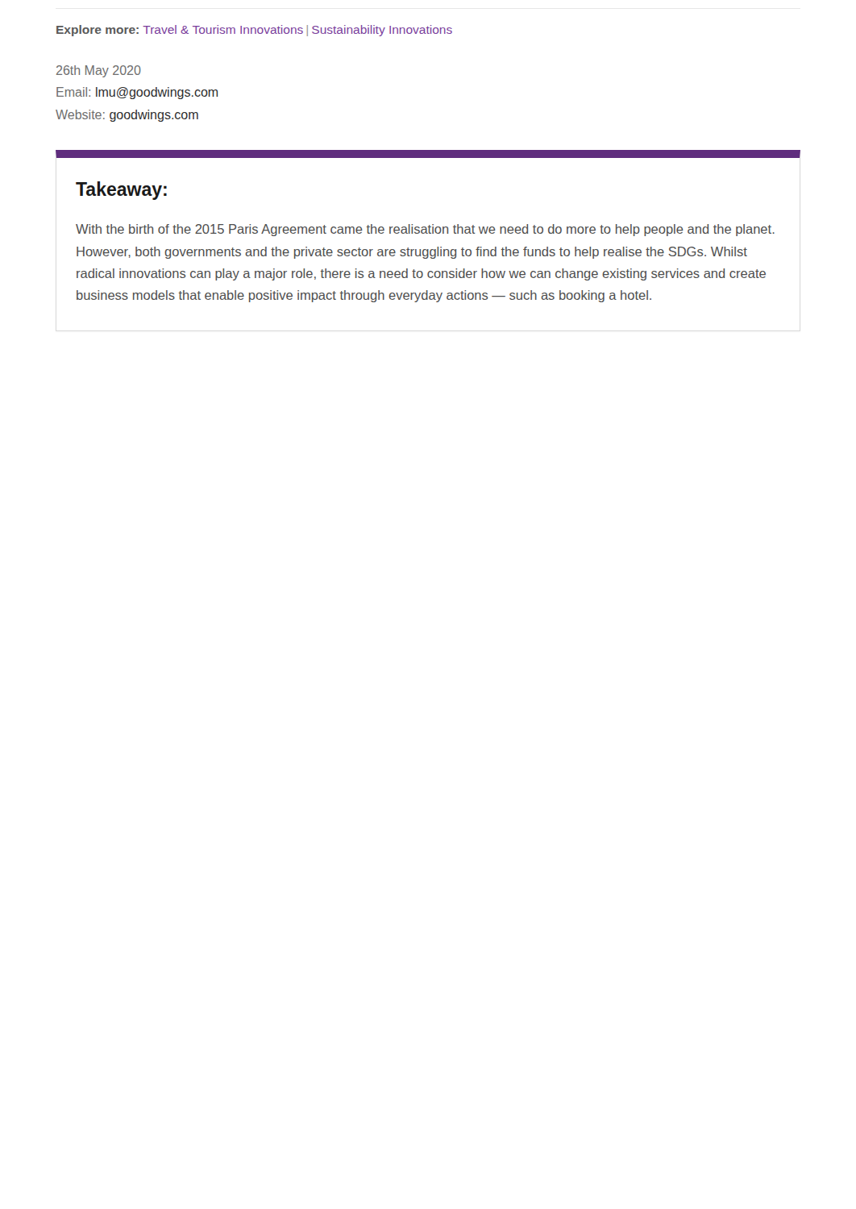Explore more: Travel & Tourism Innovations|Sustainability Innovations
26th May 2020
Email: lmu@goodwings.com
Website: goodwings.com
Takeaway:
With the birth of the 2015 Paris Agreement came the realisation that we need to do more to help people and the planet. However, both governments and the private sector are struggling to find the funds to help realise the SDGs. Whilst radical innovations can play a major role, there is a need to consider how we can change existing services and create business models that enable positive impact through everyday actions — such as booking a hotel.